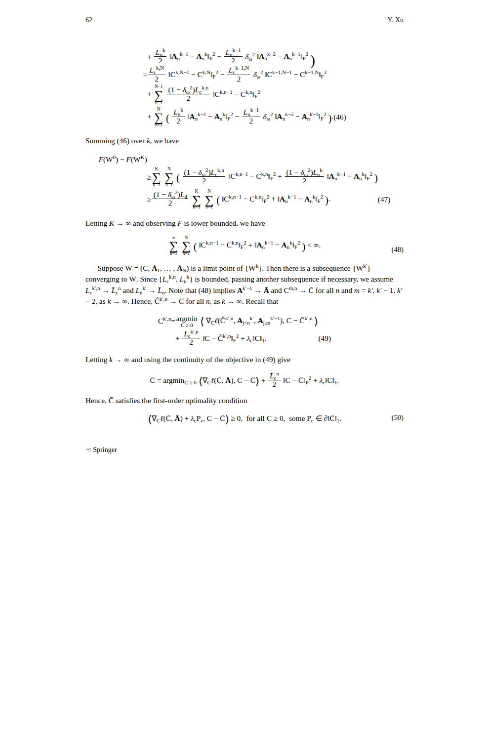62 Y. Xu
| | | + L n k 2 ‖ A n k−1 − A n k ‖ F 2 − L n k−1 2 δ ω 2 ‖ A n k−2 − A n k−1 ‖ F 2 ) | |
| | = | L c k,N 2 ‖ C k,N−1 − C k,N ‖ F 2 − L c k−1,N 2 δ ω 2 ‖ C k−1,N−1 − C k−1,N ‖ F 2 | |
| | | + N−1 ∑ n=1 (1 − δ ω 2 ) L c k,n 2 ‖ C k,n−1 − C k,n ‖ F 2 | |
| | | + N ∑ n=1 ( L n k 2 ‖ A n k−1 − A n k ‖ F 2 − L n k−1 2 δ ω 2 ‖ A n k−2 − A n k−1 ‖ F 2 ) . | (46) |
Summing (46) over k, we have
| F ( W 0 ) − F ( W K ) | | | |
| | ≥ | K ∑ k=1 N ∑ n=1 ( (1 − δ ω 2 ) L c k,n 2 ‖ C k,n−1 − C k,n ‖ F 2 + (1 − δ ω 2 ) L n k 2 ‖ A n k−1 − A n k ‖ F 2 ) | |
| | ≥ | (1 − δ ω 2 ) L d 2 K ∑ k=1 N ∑ n=1 ( ‖ C k,n−1 − C k,n ‖ F 2 + ‖ A n k−1 − A n k ‖ F 2 ) . | (47) |
Letting K → ∞ and observing F is lower bounded, we have
∞∑k=1 N∑n=1 ( ‖Ck,n−1 − Ck,n‖F2 + ‖Ank−1 − Ank‖F2 ) < ∞. (48)
Suppose W̄ = (C̄, Ā1, … , ĀN) is a limit point of {Wk}. Then there is a subsequence {Wk′} converging to W̄. Since {Lck,n, Lnk} is bounded, passing another subsequence if necessary, we assume Lck′,n → L̄cn and Lnk′ → L̄n. Note that (48) implies Ak′−1 → Ā and Cm,n → C̄ for all n and m = k′, k′ − 1, k′ − 2, as k → ∞. Hence, Ĉk′,n → C̄ for all n, as k → ∞. Recall that
| C k′,n | = | argmin C ≥ 0 ⟨ ∇ C ℓ ( Ĉ k′,n , A j<n k′ , A j≥n k′−1 ), C − Ĉ k′,n ⟩ | |
| | | + L c k′,n 2 ‖ C − Ĉ k′,n ‖ F 2 + λ c ‖ C ‖ 1 . | (49) |
Letting k → ∞ and using the continuity of the objective in (49) give
C̄ = argminC ≥ 0 ⟨∇Cℓ(C̄, Ā), C − C̄⟩ + L̄cn 2 ‖C − C̄‖F2 + λc‖C‖1.
Hence, C̄ satisfies the first-order optimality condition
⟨∇Cℓ(C̄, Ā) + λcPc, C − C̄⟩ ≥ 0, for all C ≥ 0, some Pc ∈ ∂‖C̄‖1. (50)
☞Springer